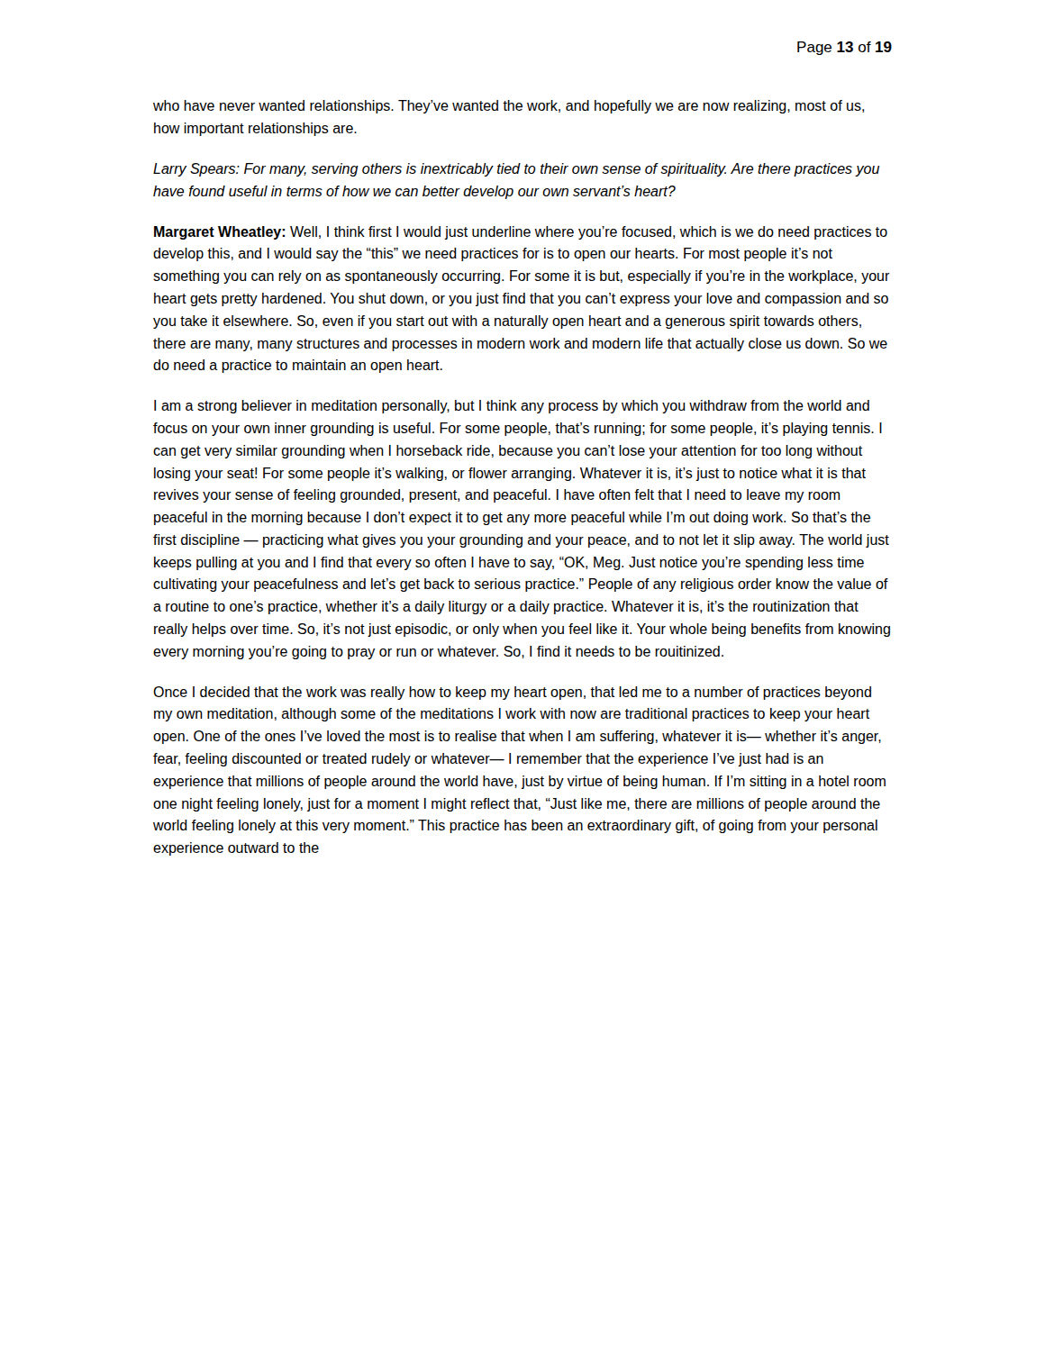Page 13 of 19
who have never wanted relationships. They’ve wanted the work, and hopefully we are now realizing, most of us, how important relationships are.
Larry Spears: For many, serving others is inextricably tied to their own sense of spirituality. Are there practices you have found useful in terms of how we can better develop our own servant’s heart?
Margaret Wheatley: Well, I think first I would just underline where you’re focused, which is we do need practices to develop this, and I would say the “this” we need practices for is to open our hearts. For most people it’s not something you can rely on as spontaneously occurring. For some it is but, especially if you’re in the workplace, your heart gets pretty hardened. You shut down, or you just find that you can’t express your love and compassion and so you take it elsewhere. So, even if you start out with a naturally open heart and a generous spirit towards others, there are many, many structures and processes in modern work and modern life that actually close us down. So we do need a practice to maintain an open heart.
I am a strong believer in meditation personally, but I think any process by which you withdraw from the world and focus on your own inner grounding is useful. For some people, that’s running; for some people, it’s playing tennis. I can get very similar grounding when I horseback ride, because you can’t lose your attention for too long without losing your seat! For some people it’s walking, or flower arranging. Whatever it is, it’s just to notice what it is that revives your sense of feeling grounded, present, and peaceful. I have often felt that I need to leave my room peaceful in the morning because I don’t expect it to get any more peaceful while I’m out doing work. So that’s the first discipline — practicing what gives you your grounding and your peace, and to not let it slip away. The world just keeps pulling at you and I find that every so often I have to say, “OK, Meg. Just notice you’re spending less time cultivating your peacefulness and let’s get back to serious practice.” People of any religious order know the value of a routine to one’s practice, whether it’s a daily liturgy or a daily practice. Whatever it is, it’s the routinization that really helps over time. So, it’s not just episodic, or only when you feel like it. Your whole being benefits from knowing every morning you’re going to pray or run or whatever. So, I find it needs to be rouitinized.
Once I decided that the work was really how to keep my heart open, that led me to a number of practices beyond my own meditation, although some of the meditations I work with now are traditional practices to keep your heart open. One of the ones I’ve loved the most is to realise that when I am suffering, whatever it is— whether it’s anger, fear, feeling discounted or treated rudely or whatever— I remember that the experience I’ve just had is an experience that millions of people around the world have, just by virtue of being human. If I’m sitting in a hotel room one night feeling lonely, just for a moment I might reflect that, “Just like me, there are millions of people around the world feeling lonely at this very moment.” This practice has been an extraordinary gift, of going from your personal experience outward to the